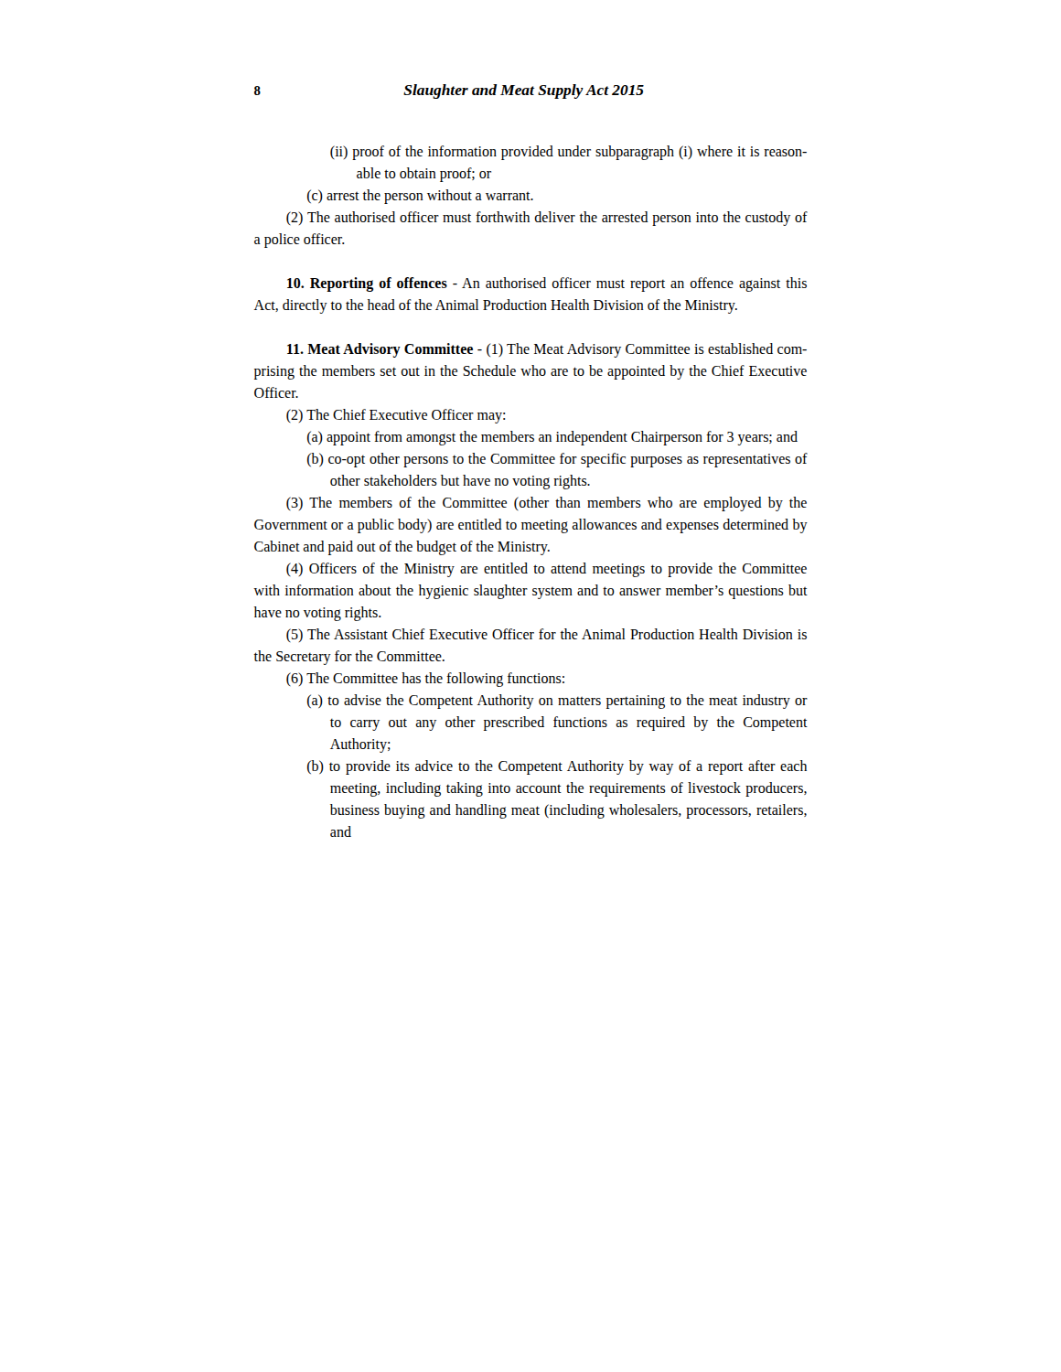8
Slaughter and Meat Supply Act 2015
(ii) proof of the information provided under subparagraph (i) where it is reasonable to obtain proof; or
(c) arrest the person without a warrant.
(2) The authorised officer must forthwith deliver the arrested person into the custody of a police officer.
10. Reporting of offences - An authorised officer must report an offence against this Act, directly to the head of the Animal Production Health Division of the Ministry.
11. Meat Advisory Committee - (1) The Meat Advisory Committee is established comprising the members set out in the Schedule who are to be appointed by the Chief Executive Officer.
(2) The Chief Executive Officer may:
(a) appoint from amongst the members an independent Chairperson for 3 years; and
(b) co-opt other persons to the Committee for specific purposes as representatives of other stakeholders but have no voting rights.
(3) The members of the Committee (other than members who are employed by the Government or a public body) are entitled to meeting allowances and expenses determined by Cabinet and paid out of the budget of the Ministry.
(4) Officers of the Ministry are entitled to attend meetings to provide the Committee with information about the hygienic slaughter system and to answer member’s questions but have no voting rights.
(5) The Assistant Chief Executive Officer for the Animal Production Health Division is the Secretary for the Committee.
(6) The Committee has the following functions:
(a) to advise the Competent Authority on matters pertaining to the meat industry or to carry out any other prescribed functions as required by the Competent Authority;
(b) to provide its advice to the Competent Authority by way of a report after each meeting, including taking into account the requirements of livestock producers, business buying and handling meat (including wholesalers, processors, retailers, and